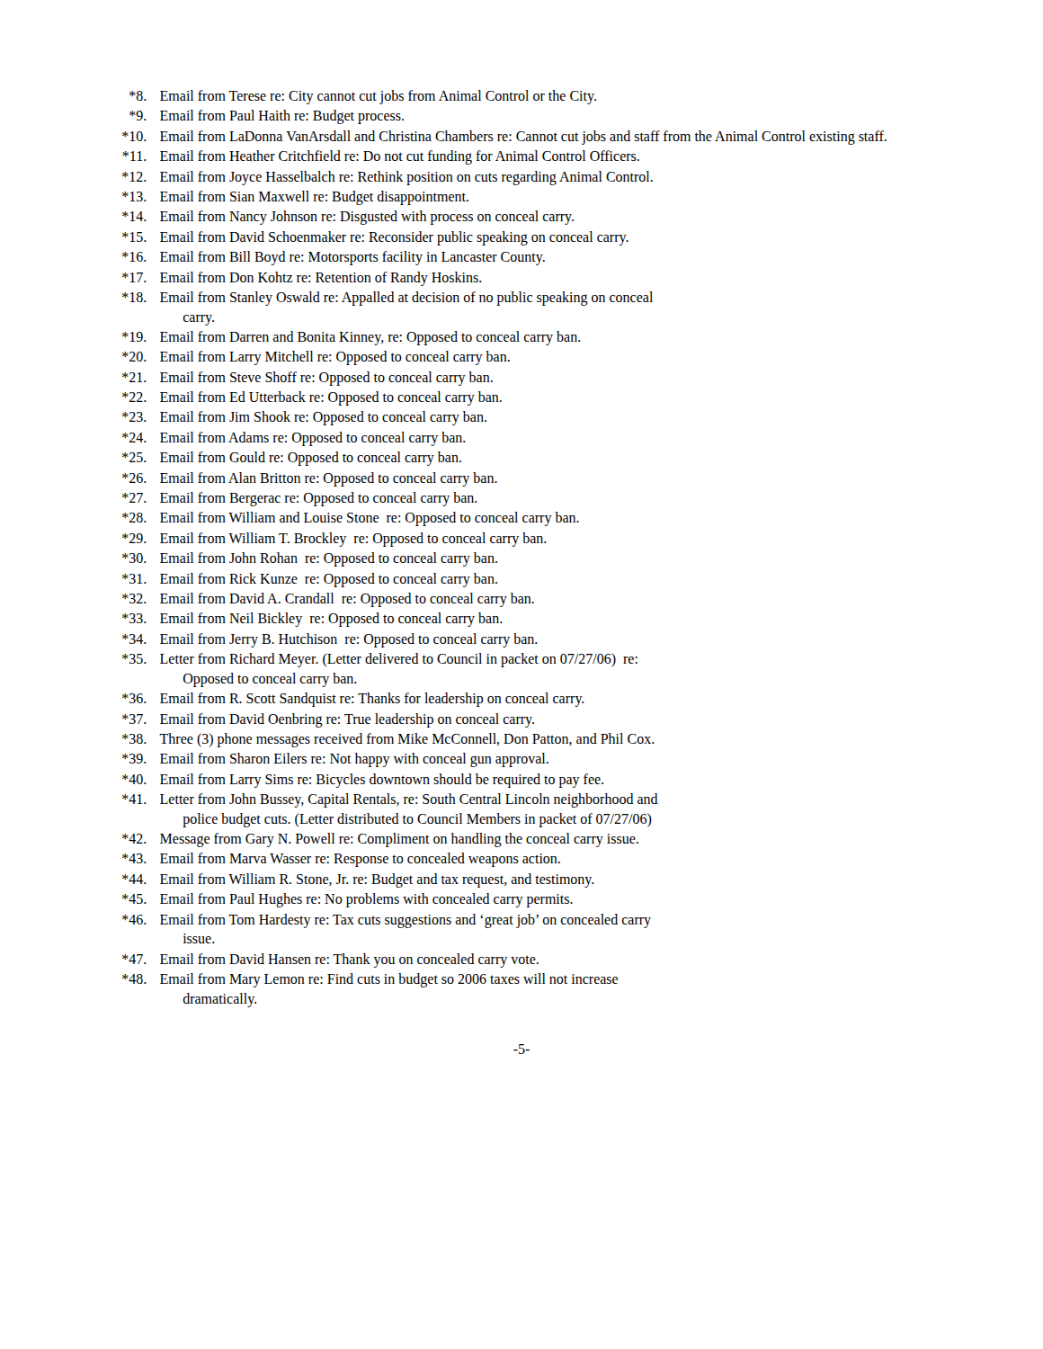*8. Email from Terese re: City cannot cut jobs from Animal Control or the City.
*9. Email from Paul Haith re: Budget process.
*10. Email from LaDonna VanArsdall and Christina Chambers re: Cannot cut jobs and staff from the Animal Control existing staff.
*11. Email from Heather Critchfield re: Do not cut funding for Animal Control Officers.
*12. Email from Joyce Hasselbalch re: Rethink position on cuts regarding Animal Control.
*13. Email from Sian Maxwell re: Budget disappointment.
*14. Email from Nancy Johnson re: Disgusted with process on conceal carry.
*15. Email from David Schoenmaker re: Reconsider public speaking on conceal carry.
*16. Email from Bill Boyd re: Motorsports facility in Lancaster County.
*17. Email from Don Kohtz re: Retention of Randy Hoskins.
*18. Email from Stanley Oswald re: Appalled at decision of no public speaking on concealcarry.
*19. Email from Darren and Bonita Kinney, re: Opposed to conceal carry ban.
*20. Email from Larry Mitchell re: Opposed to conceal carry ban.
*21. Email from Steve Shoff re: Opposed to conceal carry ban.
*22. Email from Ed Utterback re: Opposed to conceal carry ban.
*23. Email from Jim Shook re: Opposed to conceal carry ban.
*24. Email from Adams re: Opposed to conceal carry ban.
*25. Email from Gould re: Opposed to conceal carry ban.
*26. Email from Alan Britton re: Opposed to conceal carry ban.
*27. Email from Bergerac re: Opposed to conceal carry ban.
*28. Email from William and Louise Stone re: Opposed to conceal carry ban.
*29. Email from William T. Brockley re: Opposed to conceal carry ban.
*30. Email from John Rohan re: Opposed to conceal carry ban.
*31. Email from Rick Kunze re: Opposed to conceal carry ban.
*32. Email from David A. Crandall re: Opposed to conceal carry ban.
*33. Email from Neil Bickley re: Opposed to conceal carry ban.
*34. Email from Jerry B. Hutchison re: Opposed to conceal carry ban.
*35. Letter from Richard Meyer. (Letter delivered to Council in packet on 07/27/06) re:Opposed to conceal carry ban.
*36. Email from R. Scott Sandquist re: Thanks for leadership on conceal carry.
*37. Email from David Oenbring re: True leadership on conceal carry.
*38. Three (3) phone messages received from Mike McConnell, Don Patton, and Phil Cox.
*39. Email from Sharon Eilers re: Not happy with conceal gun approval.
*40. Email from Larry Sims re: Bicycles downtown should be required to pay fee.
*41. Letter from John Bussey, Capital Rentals, re: South Central Lincoln neighborhood andpolice budget cuts. (Letter distributed to Council Members in packet of 07/27/06)
*42. Message from Gary N. Powell re: Compliment on handling the conceal carry issue.
*43. Email from Marva Wasser re: Response to concealed weapons action.
*44. Email from William R. Stone, Jr. re: Budget and tax request, and testimony.
*45. Email from Paul Hughes re: No problems with concealed carry permits.
*46. Email from Tom Hardesty re: Tax cuts suggestions and ‘great job’ on concealed carryissue.
*47. Email from David Hansen re: Thank you on concealed carry vote.
*48. Email from Mary Lemon re: Find cuts in budget so 2006 taxes will not increasedramatically.
-5-